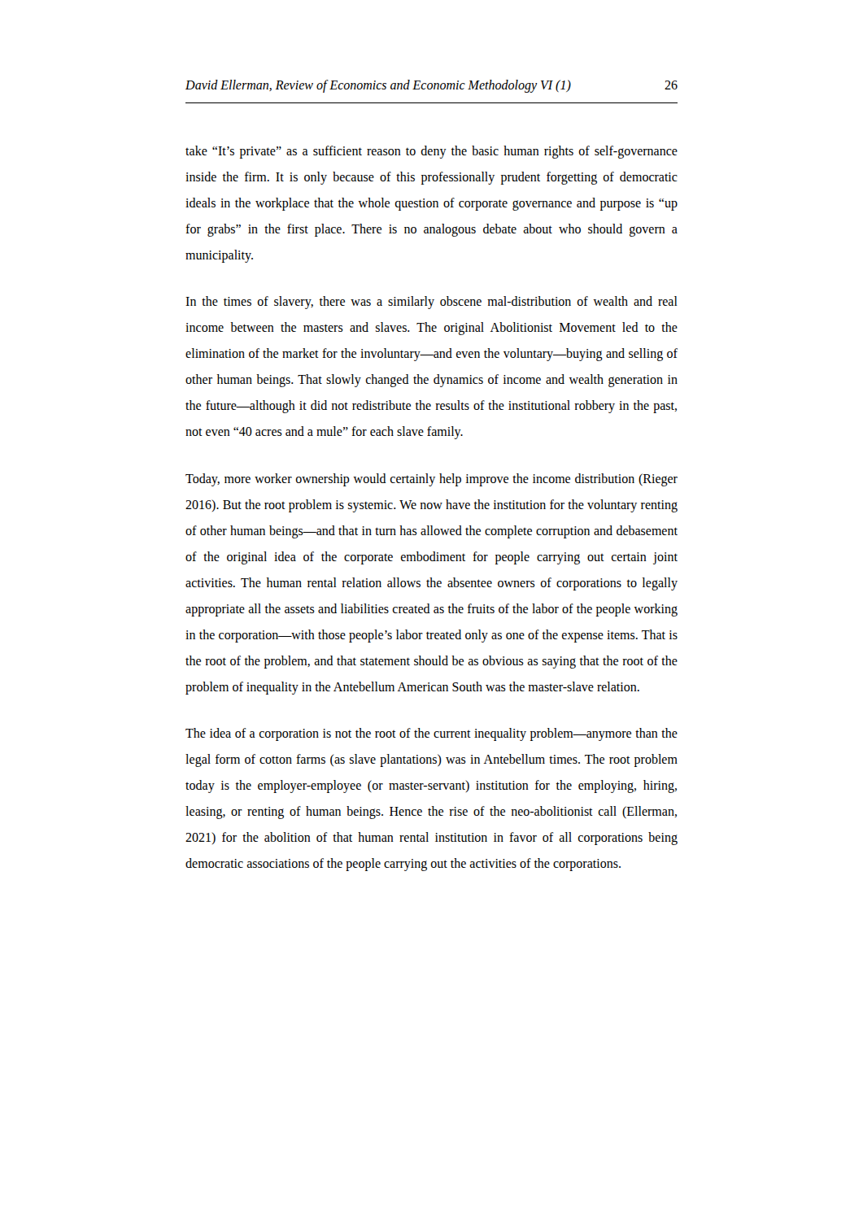David Ellerman, Review of Economics and Economic Methodology VI (1) 26
take “It’s private” as a sufficient reason to deny the basic human rights of self-governance inside the firm. It is only because of this professionally prudent forgetting of democratic ideals in the workplace that the whole question of corporate governance and purpose is “up for grabs” in the first place. There is no analogous debate about who should govern a municipality.
In the times of slavery, there was a similarly obscene mal-distribution of wealth and real income between the masters and slaves. The original Abolitionist Movement led to the elimination of the market for the involuntary—and even the voluntary—buying and selling of other human beings. That slowly changed the dynamics of income and wealth generation in the future—although it did not redistribute the results of the institutional robbery in the past, not even “40 acres and a mule” for each slave family.
Today, more worker ownership would certainly help improve the income distribution (Rieger 2016). But the root problem is systemic. We now have the institution for the voluntary renting of other human beings—and that in turn has allowed the complete corruption and debasement of the original idea of the corporate embodiment for people carrying out certain joint activities. The human rental relation allows the absentee owners of corporations to legally appropriate all the assets and liabilities created as the fruits of the labor of the people working in the corporation—with those people’s labor treated only as one of the expense items. That is the root of the problem, and that statement should be as obvious as saying that the root of the problem of inequality in the Antebellum American South was the master-slave relation.
The idea of a corporation is not the root of the current inequality problem—anymore than the legal form of cotton farms (as slave plantations) was in Antebellum times. The root problem today is the employer-employee (or master-servant) institution for the employing, hiring, leasing, or renting of human beings. Hence the rise of the neo-abolitionist call (Ellerman, 2021) for the abolition of that human rental institution in favor of all corporations being democratic associations of the people carrying out the activities of the corporations.